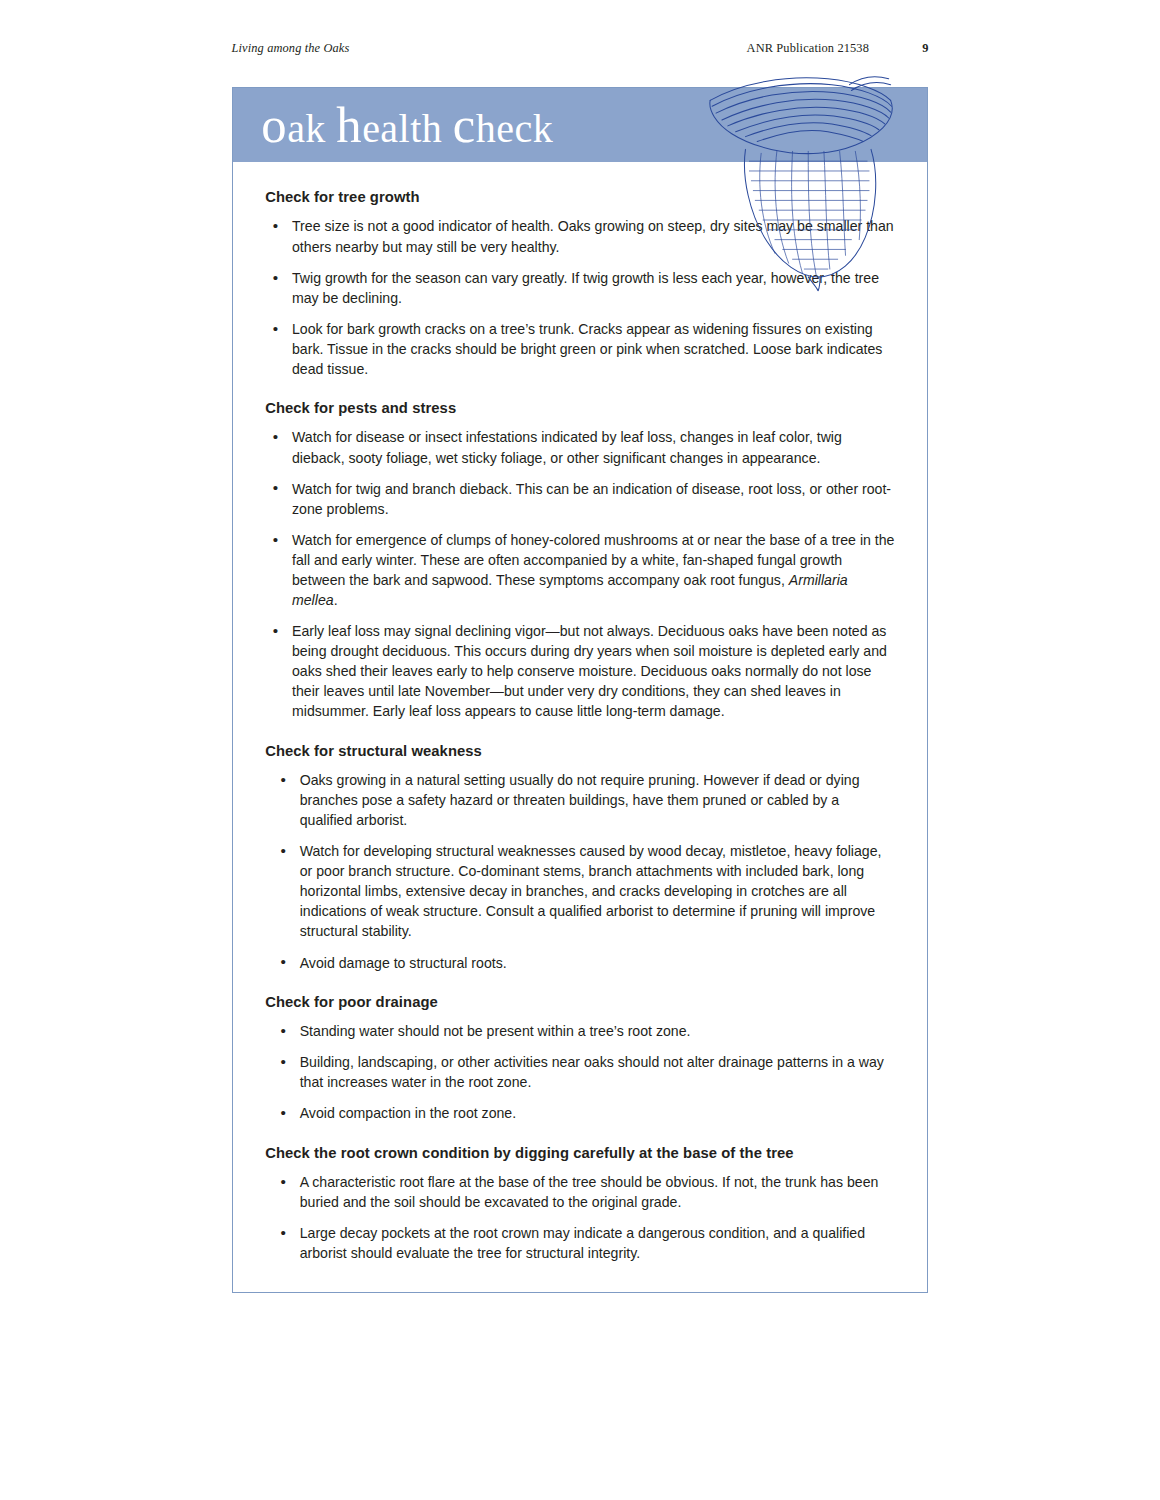Living among the Oaks ANR Publication 21538 9
OAK HEALTH CHECK
Check for tree growth
Tree size is not a good indicator of health. Oaks growing on steep, dry sites may be smaller than others nearby but may still be very healthy.
Twig growth for the season can vary greatly. If twig growth is less each year, however, the tree may be declining.
Look for bark growth cracks on a tree’s trunk. Cracks appear as widening fissures on existing bark. Tissue in the cracks should be bright green or pink when scratched. Loose bark indicates dead tissue.
Check for pests and stress
Watch for disease or insect infestations indicated by leaf loss, changes in leaf color, twig dieback, sooty foliage, wet sticky foliage, or other significant changes in appearance.
Watch for twig and branch dieback. This can be an indication of disease, root loss, or other root-zone problems.
Watch for emergence of clumps of honey-colored mushrooms at or near the base of a tree in the fall and early winter. These are often accompanied by a white, fan-shaped fungal growth between the bark and sapwood. These symptoms accompany oak root fungus, Armillaria mellea.
Early leaf loss may signal declining vigor—but not always. Deciduous oaks have been noted as being drought deciduous. This occurs during dry years when soil moisture is depleted early and oaks shed their leaves early to help conserve moisture. Deciduous oaks normally do not lose their leaves until late November—but under very dry conditions, they can shed leaves in midsummer. Early leaf loss appears to cause little long-term damage.
Check for structural weakness
Oaks growing in a natural setting usually do not require pruning. However if dead or dying branches pose a safety hazard or threaten buildings, have them pruned or cabled by a qualified arborist.
Watch for developing structural weaknesses caused by wood decay, mistletoe, heavy foliage, or poor branch structure. Co-dominant stems, branch attachments with included bark, long horizontal limbs, extensive decay in branches, and cracks developing in crotches are all indications of weak structure. Consult a qualified arborist to determine if pruning will improve structural stability.
Avoid damage to structural roots.
Check for poor drainage
Standing water should not be present within a tree’s root zone.
Building, landscaping, or other activities near oaks should not alter drainage patterns in a way that increases water in the root zone.
Avoid compaction in the root zone.
Check the root crown condition by digging carefully at the base of the tree
A characteristic root flare at the base of the tree should be obvious. If not, the trunk has been buried and the soil should be excavated to the original grade.
Large decay pockets at the root crown may indicate a dangerous condition, and a qualified arborist should evaluate the tree for structural integrity.